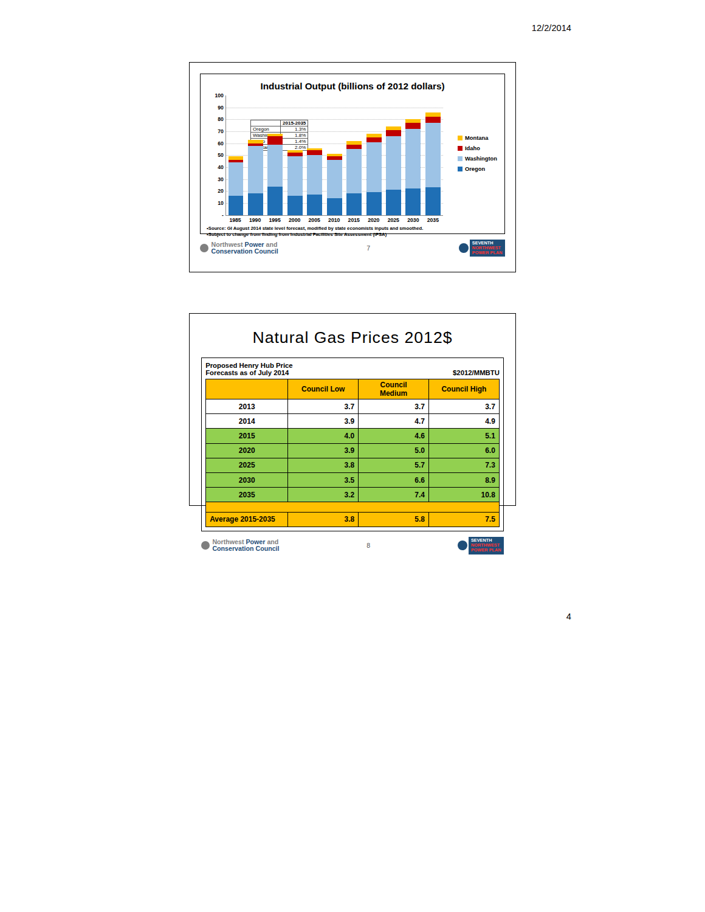12/2/2014
Industrial Output (billions of 2012 dollars)
100 90 80 70 60 50 40 30 20 10 -
| | 2015-2035 |
| --- | --- |
| Oregon | 1.3% |
| Washington | 1.8% |
| Idaho | 1.4% |
| Montana | 2.0% |
19851990199520002005201020152020202520302035
Montana
Idaho
Washington
Oregon
•Source: GI August 2014 state level forecast, modified by state economists inputs and smoothed.
•Subject to change from finding from Industrial Facilities Site Assessment (IFSA)
Northwest Power and Conservation Council
7
SEVENTH NORTHWEST POWER PLAN
Natural Gas Prices 2012$
Proposed Henry Hub Price
Forecasts as of July 2014$2012/MMBTU
| | Council Low | Council Medium | Council High |
| --- | --- | --- | --- |
| 2013 | 3.7 | 3.7 | 3.7 |
| 2014 | 3.9 | 4.7 | 4.9 |
| 2015 | 4.0 | 4.6 | 5.1 |
| 2020 | 3.9 | 5.0 | 6.0 |
| 2025 | 3.8 | 5.7 | 7.3 |
| 2030 | 3.5 | 6.6 | 8.9 |
| 2035 | 3.2 | 7.4 | 10.8 |
| Average 2015-2035 | 3.8 | 5.8 | 7.5 |
Northwest Power and Conservation Council
8
SEVENTH NORTHWEST POWER PLAN
4